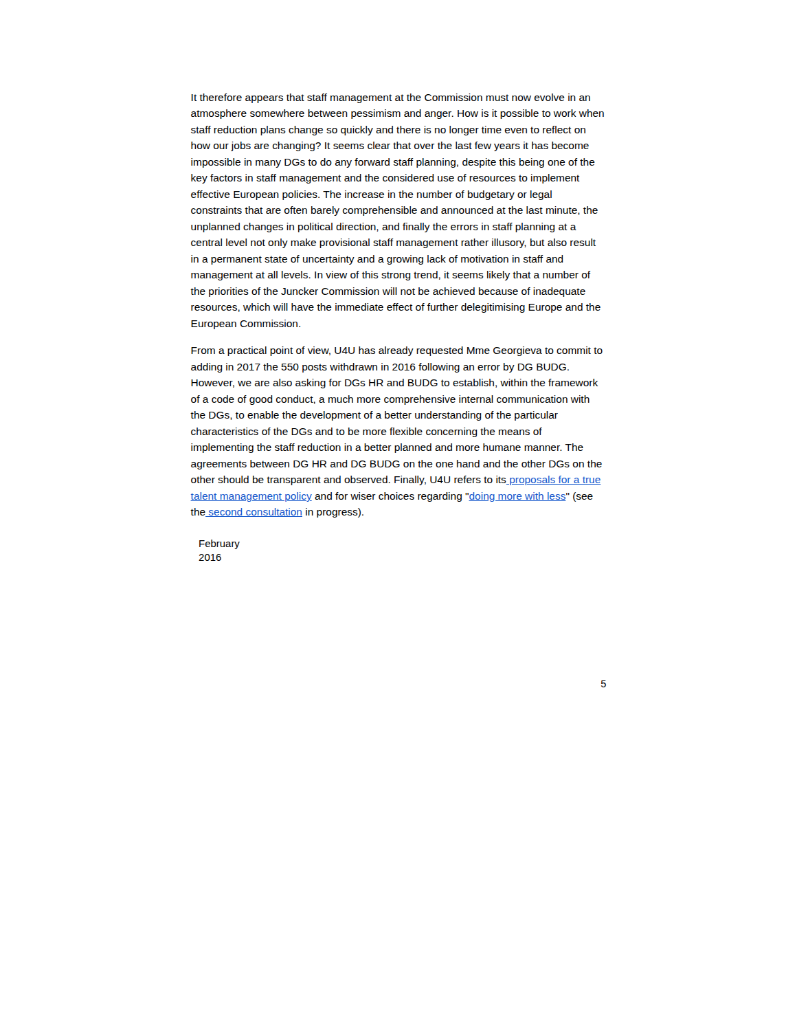It therefore appears that staff management at the Commission must now evolve in an atmosphere somewhere between pessimism and anger. How is it possible to work when staff reduction plans change so quickly and there is no longer time even to reflect on how our jobs are changing? It seems clear that over the last few years it has become impossible in many DGs to do any forward staff planning, despite this being one of the key factors in staff management and the considered use of resources to implement effective European policies. The increase in the number of budgetary or legal constraints that are often barely comprehensible and announced at the last minute, the unplanned changes in political direction, and finally the errors in staff planning at a central level not only make provisional staff management rather illusory, but also result in a permanent state of uncertainty and a growing lack of motivation in staff and management at all levels. In view of this strong trend, it seems likely that a number of the priorities of the Juncker Commission will not be achieved because of inadequate resources, which will have the immediate effect of further delegitimising Europe and the European Commission.
From a practical point of view, U4U has already requested Mme Georgieva to commit to adding in 2017 the 550 posts withdrawn in 2016 following an error by DG BUDG. However, we are also asking for DGs HR and BUDG to establish, within the framework of a code of good conduct, a much more comprehensive internal communication with the DGs, to enable the development of a better understanding of the particular characteristics of the DGs and to be more flexible concerning the means of implementing the staff reduction in a better planned and more humane manner. The agreements between DG HR and DG BUDG on the one hand and the other DGs on the other should be transparent and observed. Finally, U4U refers to its proposals for a true talent management policy and for wiser choices regarding "doing more with less" (see the second consultation in progress).
February
2016
5